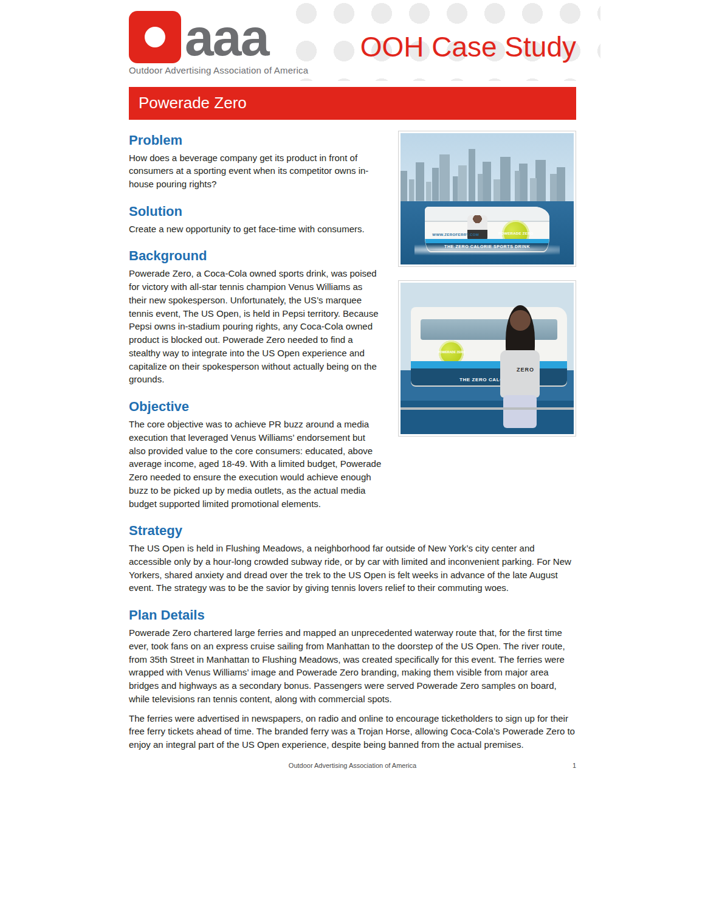aaa
Outdoor Advertising Association of America
OOH Case Study
Powerade Zero
Problem
How does a beverage company get its product in front of consumers at a sporting event when its competitor owns in-house pouring rights?
Solution
Create a new opportunity to get face-time with consumers.
Background
Powerade Zero, a Coca-Cola owned sports drink, was poised for victory with all-star tennis champion Venus Williams as their new spokesperson. Unfortunately, the US’s marquee tennis event, The US Open, is held in Pepsi territory. Because Pepsi owns in-stadium pouring rights, any Coca-Cola owned product is blocked out. Powerade Zero needed to find a stealthy way to integrate into the US Open experience and capitalize on their spokesperson without actually being on the grounds.
Objective
The core objective was to achieve PR buzz around a media execution that leveraged Venus Williams’ endorsement but also provided value to the core consumers: educated, above average income, aged 18-49. With a limited budget, Powerade Zero needed to ensure the execution would achieve enough buzz to be picked up by media outlets, as the actual media budget supported limited promotional elements.
WWW.ZEROFERRY.COM
THE ZERO CALORIE SPORTS DRINK
THE ZERO CALORIE S
Strategy
The US Open is held in Flushing Meadows, a neighborhood far outside of New York’s city center and accessible only by a hour-long crowded subway ride, or by car with limited and inconvenient parking. For New Yorkers, shared anxiety and dread over the trek to the US Open is felt weeks in advance of the late August event. The strategy was to be the savior by giving tennis lovers relief to their commuting woes.
Plan Details
Powerade Zero chartered large ferries and mapped an unprecedented waterway route that, for the first time ever, took fans on an express cruise sailing from Manhattan to the doorstep of the US Open. The river route, from 35th Street in Manhattan to Flushing Meadows, was created specifically for this event. The ferries were wrapped with Venus Williams’ image and Powerade Zero branding, making them visible from major area bridges and highways as a secondary bonus. Passengers were served Powerade Zero samples on board, while televisions ran tennis content, along with commercial spots.
The ferries were advertised in newspapers, on radio and online to encourage ticketholders to sign up for their free ferry tickets ahead of time. The branded ferry was a Trojan Horse, allowing Coca-Cola’s Powerade Zero to enjoy an integral part of the US Open experience, despite being banned from the actual premises.
Outdoor Advertising Association of America
1